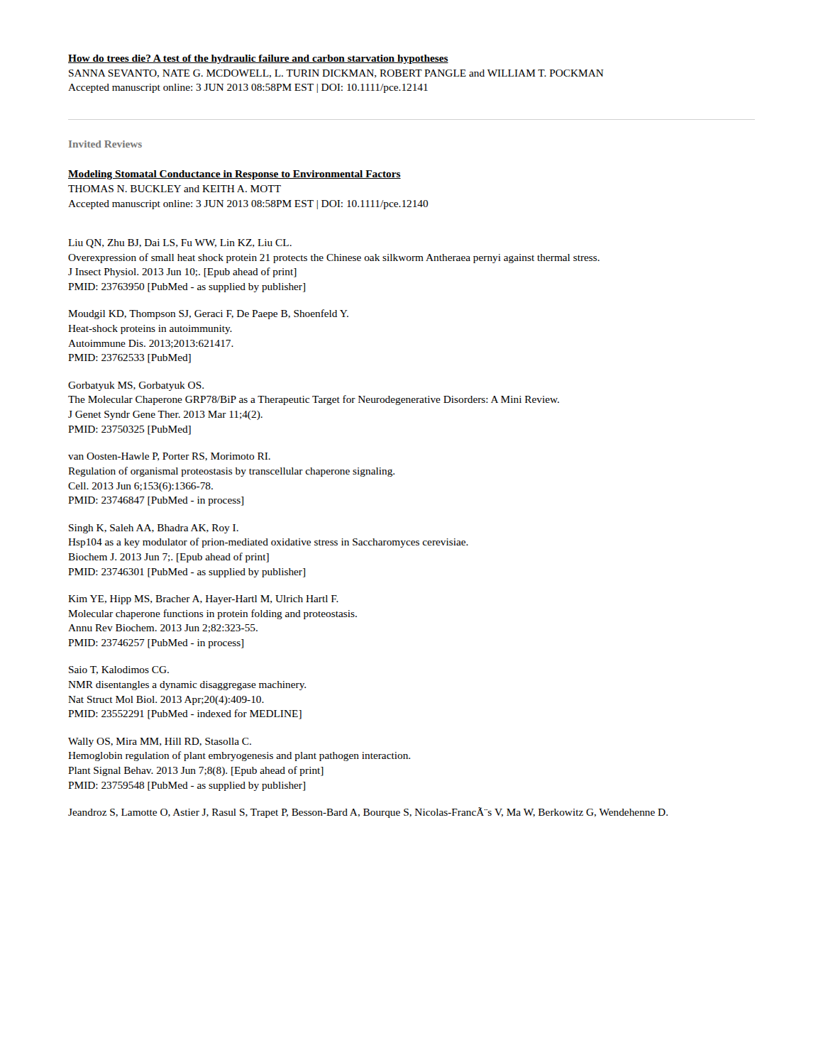How do trees die? A test of the hydraulic failure and carbon starvation hypotheses
SANNA SEVANTO, NATE G. MCDOWELL, L. TURIN DICKMAN, ROBERT PANGLE and WILLIAM T. POCKMAN
Accepted manuscript online: 3 JUN 2013 08:58PM EST | DOI: 10.1111/pce.12141
Invited Reviews
Modeling Stomatal Conductance in Response to Environmental Factors
THOMAS N. BUCKLEY and KEITH A. MOTT
Accepted manuscript online: 3 JUN 2013 08:58PM EST | DOI: 10.1111/pce.12140
Liu QN, Zhu BJ, Dai LS, Fu WW, Lin KZ, Liu CL.
Overexpression of small heat shock protein 21 protects the Chinese oak silkworm Antheraea pernyi against thermal stress.
J Insect Physiol. 2013 Jun 10;. [Epub ahead of print]
PMID: 23763950 [PubMed - as supplied by publisher]
Moudgil KD, Thompson SJ, Geraci F, De Paepe B, Shoenfeld Y.
Heat-shock proteins in autoimmunity.
Autoimmune Dis. 2013;2013:621417.
PMID: 23762533 [PubMed]
Gorbatyuk MS, Gorbatyuk OS.
The Molecular Chaperone GRP78/BiP as a Therapeutic Target for Neurodegenerative Disorders: A Mini Review.
J Genet Syndr Gene Ther. 2013 Mar 11;4(2).
PMID: 23750325 [PubMed]
van Oosten-Hawle P, Porter RS, Morimoto RI.
Regulation of organismal proteostasis by transcellular chaperone signaling.
Cell. 2013 Jun 6;153(6):1366-78.
PMID: 23746847 [PubMed - in process]
Singh K, Saleh AA, Bhadra AK, Roy I.
Hsp104 as a key modulator of prion-mediated oxidative stress in Saccharomyces cerevisiae.
Biochem J. 2013 Jun 7;. [Epub ahead of print]
PMID: 23746301 [PubMed - as supplied by publisher]
Kim YE, Hipp MS, Bracher A, Hayer-Hartl M, Ulrich Hartl F.
Molecular chaperone functions in protein folding and proteostasis.
Annu Rev Biochem. 2013 Jun 2;82:323-55.
PMID: 23746257 [PubMed - in process]
Saio T, Kalodimos CG.
NMR disentangles a dynamic disaggregase machinery.
Nat Struct Mol Biol. 2013 Apr;20(4):409-10.
PMID: 23552291 [PubMed - indexed for MEDLINE]
Wally OS, Mira MM, Hill RD, Stasolla C.
Hemoglobin regulation of plant embryogenesis and plant pathogen interaction.
Plant Signal Behav. 2013 Jun 7;8(8). [Epub ahead of print]
PMID: 23759548 [PubMed - as supplied by publisher]
Jeandroz S, Lamotte O, Astier J, Rasul S, Trapet P, Besson-Bard A, Bourque S, Nicolas-FrancÃ¨s V, Ma W, Berkowitz G, Wendehenne D.